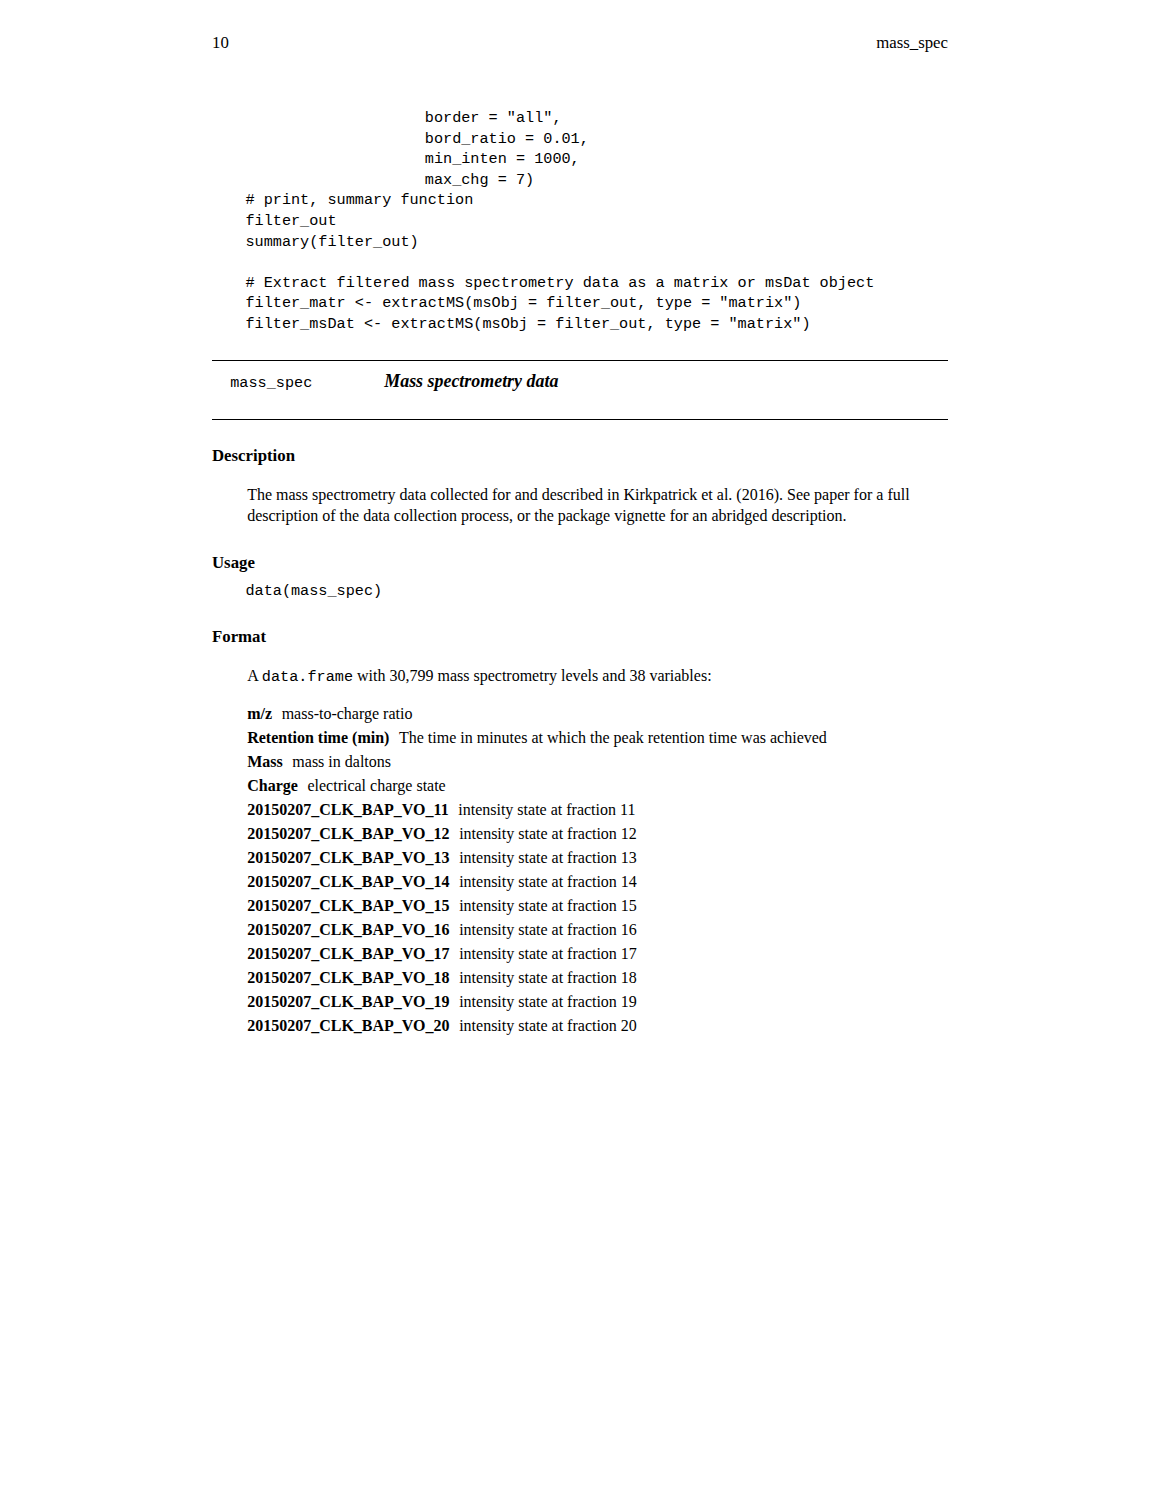10 mass_spec
border = "all",
bord_ratio = 0.01,
min_inten = 1000,
max_chg = 7)
# print, summary function
filter_out
summary(filter_out)

# Extract filtered mass spectrometry data as a matrix or msDat object
filter_matr <- extractMS(msObj = filter_out, type = "matrix")
filter_msDat <- extractMS(msObj = filter_out, type = "matrix")
mass_spec
Mass spectrometry data
Description
The mass spectrometry data collected for and described in Kirkpatrick et al. (2016). See paper for a full description of the data collection process, or the package vignette for an abridged description.
Usage
data(mass_spec)
Format
A data.frame with 30,799 mass spectrometry levels and 38 variables:
m/z
mass-to-charge ratio
Retention time (min)
The time in minutes at which the peak retention time was achieved
Mass
mass in daltons
Charge
electrical charge state
20150207_CLK_BAP_VO_11
intensity state at fraction 11
20150207_CLK_BAP_VO_12
intensity state at fraction 12
20150207_CLK_BAP_VO_13
intensity state at fraction 13
20150207_CLK_BAP_VO_14
intensity state at fraction 14
20150207_CLK_BAP_VO_15
intensity state at fraction 15
20150207_CLK_BAP_VO_16
intensity state at fraction 16
20150207_CLK_BAP_VO_17
intensity state at fraction 17
20150207_CLK_BAP_VO_18
intensity state at fraction 18
20150207_CLK_BAP_VO_19
intensity state at fraction 19
20150207_CLK_BAP_VO_20
intensity state at fraction 20